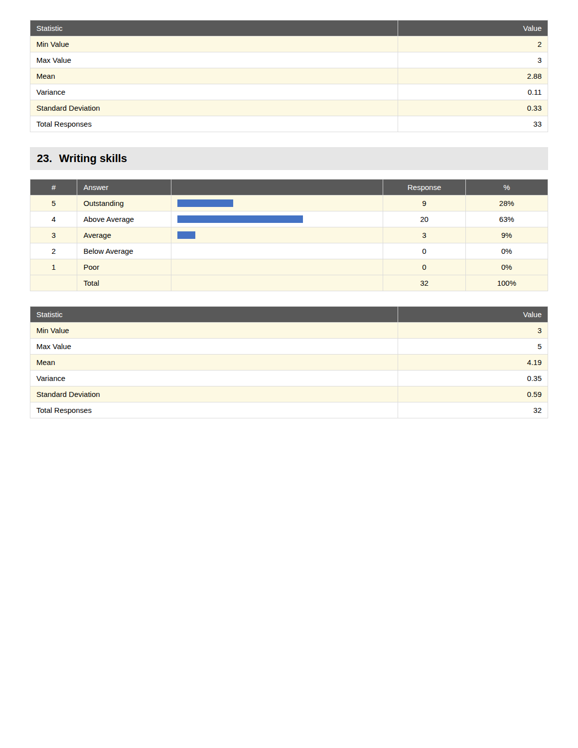| Statistic | Value |
| --- | --- |
| Min Value | 2 |
| Max Value | 3 |
| Mean | 2.88 |
| Variance | 0.11 |
| Standard Deviation | 0.33 |
| Total Responses | 33 |
23. Writing skills
| # | Answer | | Response | % |
| --- | --- | --- | --- | --- |
| 5 | Outstanding | | 9 | 28% |
| 4 | Above Average | | 20 | 63% |
| 3 | Average | | 3 | 9% |
| 2 | Below Average | | 0 | 0% |
| 1 | Poor | | 0 | 0% |
| | Total | | 32 | 100% |
| Statistic | Value |
| --- | --- |
| Min Value | 3 |
| Max Value | 5 |
| Mean | 4.19 |
| Variance | 0.35 |
| Standard Deviation | 0.59 |
| Total Responses | 32 |